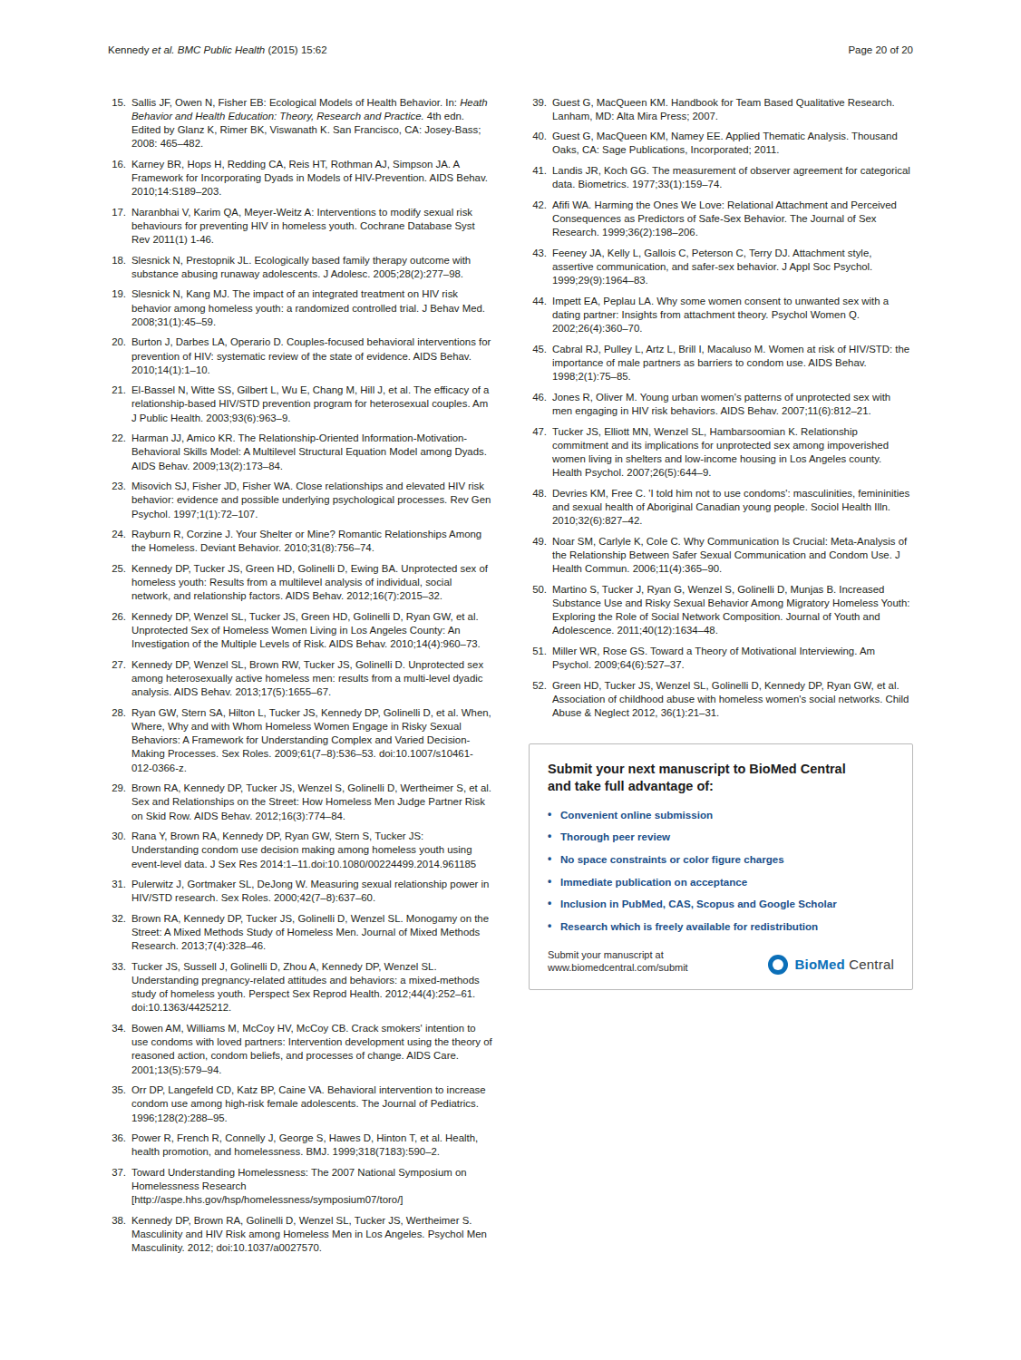Kennedy et al. BMC Public Health (2015) 15:62
Page 20 of 20
15. Sallis JF, Owen N, Fisher EB: Ecological Models of Health Behavior. In: Heath Behavior and Health Education: Theory, Research and Practice. 4th edn. Edited by Glanz K, Rimer BK, Viswanath K. San Francisco, CA: Josey-Bass; 2008: 465–482.
16. Karney BR, Hops H, Redding CA, Reis HT, Rothman AJ, Simpson JA. A Framework for Incorporating Dyads in Models of HIV-Prevention. AIDS Behav. 2010;14:S189–203.
17. Naranbhai V, Karim QA, Meyer-Weitz A: Interventions to modify sexual risk behaviours for preventing HIV in homeless youth. Cochrane Database Syst Rev 2011(1) 1-46.
18. Slesnick N, Prestopnik JL. Ecologically based family therapy outcome with substance abusing runaway adolescents. J Adolesc. 2005;28(2):277–98.
19. Slesnick N, Kang MJ. The impact of an integrated treatment on HIV risk behavior among homeless youth: a randomized controlled trial. J Behav Med. 2008;31(1):45–59.
20. Burton J, Darbes LA, Operario D. Couples-focused behavioral interventions for prevention of HIV: systematic review of the state of evidence. AIDS Behav. 2010;14(1):1–10.
21. El-Bassel N, Witte SS, Gilbert L, Wu E, Chang M, Hill J, et al. The efficacy of a relationship-based HIV/STD prevention program for heterosexual couples. Am J Public Health. 2003;93(6):963–9.
22. Harman JJ, Amico KR. The Relationship-Oriented Information-Motivation-Behavioral Skills Model: A Multilevel Structural Equation Model among Dyads. AIDS Behav. 2009;13(2):173–84.
23. Misovich SJ, Fisher JD, Fisher WA. Close relationships and elevated HIV risk behavior: evidence and possible underlying psychological processes. Rev Gen Psychol. 1997;1(1):72–107.
24. Rayburn R, Corzine J. Your Shelter or Mine? Romantic Relationships Among the Homeless. Deviant Behavior. 2010;31(8):756–74.
25. Kennedy DP, Tucker JS, Green HD, Golinelli D, Ewing BA. Unprotected sex of homeless youth: Results from a multilevel analysis of individual, social network, and relationship factors. AIDS Behav. 2012;16(7):2015–32.
26. Kennedy DP, Wenzel SL, Tucker JS, Green HD, Golinelli D, Ryan GW, et al. Unprotected Sex of Homeless Women Living in Los Angeles County: An Investigation of the Multiple Levels of Risk. AIDS Behav. 2010;14(4):960–73.
27. Kennedy DP, Wenzel SL, Brown RW, Tucker JS, Golinelli D. Unprotected sex among heterosexually active homeless men: results from a multi-level dyadic analysis. AIDS Behav. 2013;17(5):1655–67.
28. Ryan GW, Stern SA, Hilton L, Tucker JS, Kennedy DP, Golinelli D, et al. When, Where, Why and with Whom Homeless Women Engage in Risky Sexual Behaviors: A Framework for Understanding Complex and Varied Decision-Making Processes. Sex Roles. 2009;61(7–8):536–53. doi:10.1007/s10461-012-0366-z.
29. Brown RA, Kennedy DP, Tucker JS, Wenzel S, Golinelli D, Wertheimer S, et al. Sex and Relationships on the Street: How Homeless Men Judge Partner Risk on Skid Row. AIDS Behav. 2012;16(3):774–84.
30. Rana Y, Brown RA, Kennedy DP, Ryan GW, Stern S, Tucker JS: Understanding condom use decision making among homeless youth using event-level data. J Sex Res 2014:1–11.doi:10.1080/00224499.2014.961185
31. Pulerwitz J, Gortmaker SL, DeJong W. Measuring sexual relationship power in HIV/STD research. Sex Roles. 2000;42(7–8):637–60.
32. Brown RA, Kennedy DP, Tucker JS, Golinelli D, Wenzel SL. Monogamy on the Street: A Mixed Methods Study of Homeless Men. Journal of Mixed Methods Research. 2013;7(4):328–46.
33. Tucker JS, Sussell J, Golinelli D, Zhou A, Kennedy DP, Wenzel SL. Understanding pregnancy-related attitudes and behaviors: a mixed-methods study of homeless youth. Perspect Sex Reprod Health. 2012;44(4):252–61. doi:10.1363/4425212.
34. Bowen AM, Williams M, McCoy HV, McCoy CB. Crack smokers' intention to use condoms with loved partners: Intervention development using the theory of reasoned action, condom beliefs, and processes of change. AIDS Care. 2001;13(5):579–94.
35. Orr DP, Langefeld CD, Katz BP, Caine VA. Behavioral intervention to increase condom use among high-risk female adolescents. The Journal of Pediatrics. 1996;128(2):288–95.
36. Power R, French R, Connelly J, George S, Hawes D, Hinton T, et al. Health, health promotion, and homelessness. BMJ. 1999;318(7183):590–2.
37. Toward Understanding Homelessness: The 2007 National Symposium on Homelessness Research [http://aspe.hhs.gov/hsp/homelessness/symposium07/toro/]
38. Kennedy DP, Brown RA, Golinelli D, Wenzel SL, Tucker JS, Wertheimer S. Masculinity and HIV Risk among Homeless Men in Los Angeles. Psychol Men Masculinity. 2012; doi:10.1037/a0027570.
39. Guest G, MacQueen KM. Handbook for Team Based Qualitative Research. Lanham, MD: Alta Mira Press; 2007.
40. Guest G, MacQueen KM, Namey EE. Applied Thematic Analysis. Thousand Oaks, CA: Sage Publications, Incorporated; 2011.
41. Landis JR, Koch GG. The measurement of observer agreement for categorical data. Biometrics. 1977;33(1):159–74.
42. Afifi WA. Harming the Ones We Love: Relational Attachment and Perceived Consequences as Predictors of Safe-Sex Behavior. The Journal of Sex Research. 1999;36(2):198–206.
43. Feeney JA, Kelly L, Gallois C, Peterson C, Terry DJ. Attachment style, assertive communication, and safer-sex behavior. J Appl Soc Psychol. 1999;29(9):1964–83.
44. Impett EA, Peplau LA. Why some women consent to unwanted sex with a dating partner: Insights from attachment theory. Psychol Women Q. 2002;26(4):360–70.
45. Cabral RJ, Pulley L, Artz L, Brill I, Macaluso M. Women at risk of HIV/STD: the importance of male partners as barriers to condom use. AIDS Behav. 1998;2(1):75–85.
46. Jones R, Oliver M. Young urban women's patterns of unprotected sex with men engaging in HIV risk behaviors. AIDS Behav. 2007;11(6):812–21.
47. Tucker JS, Elliott MN, Wenzel SL, Hambarsoomian K. Relationship commitment and its implications for unprotected sex among impoverished women living in shelters and low-income housing in Los Angeles county. Health Psychol. 2007;26(5):644–9.
48. Devries KM, Free C. 'I told him not to use condoms': masculinities, femininities and sexual health of Aboriginal Canadian young people. Sociol Health Illn. 2010;32(6):827–42.
49. Noar SM, Carlyle K, Cole C. Why Communication Is Crucial: Meta-Analysis of the Relationship Between Safer Sexual Communication and Condom Use. J Health Commun. 2006;11(4):365–90.
50. Martino S, Tucker J, Ryan G, Wenzel S, Golinelli D, Munjas B. Increased Substance Use and Risky Sexual Behavior Among Migratory Homeless Youth: Exploring the Role of Social Network Composition. Journal of Youth and Adolescence. 2011;40(12):1634–48.
51. Miller WR, Rose GS. Toward a Theory of Motivational Interviewing. Am Psychol. 2009;64(6):527–37.
52. Green HD, Tucker JS, Wenzel SL, Golinelli D, Kennedy DP, Ryan GW, et al. Association of childhood abuse with homeless women's social networks. Child Abuse & Neglect 2012, 36(1):21–31.
Submit your next manuscript to BioMed Central
and take full advantage of:
Convenient online submission
Thorough peer review
No space constraints or color figure charges
Immediate publication on acceptance
Inclusion in PubMed, CAS, Scopus and Google Scholar
Research which is freely available for redistribution
Submit your manuscript at
www.biomedcentral.com/submit
Bio Med Central